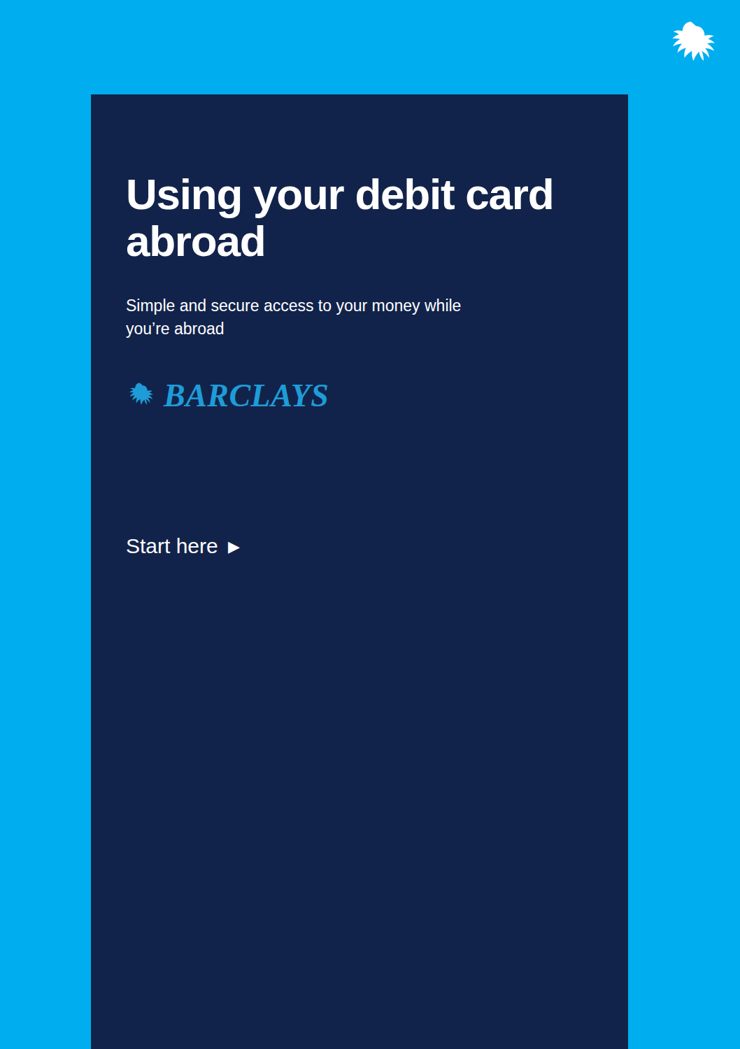Using your debit card abroad
Simple and secure access to your money while you’re abroad
BARCLAYS
Start here ▶